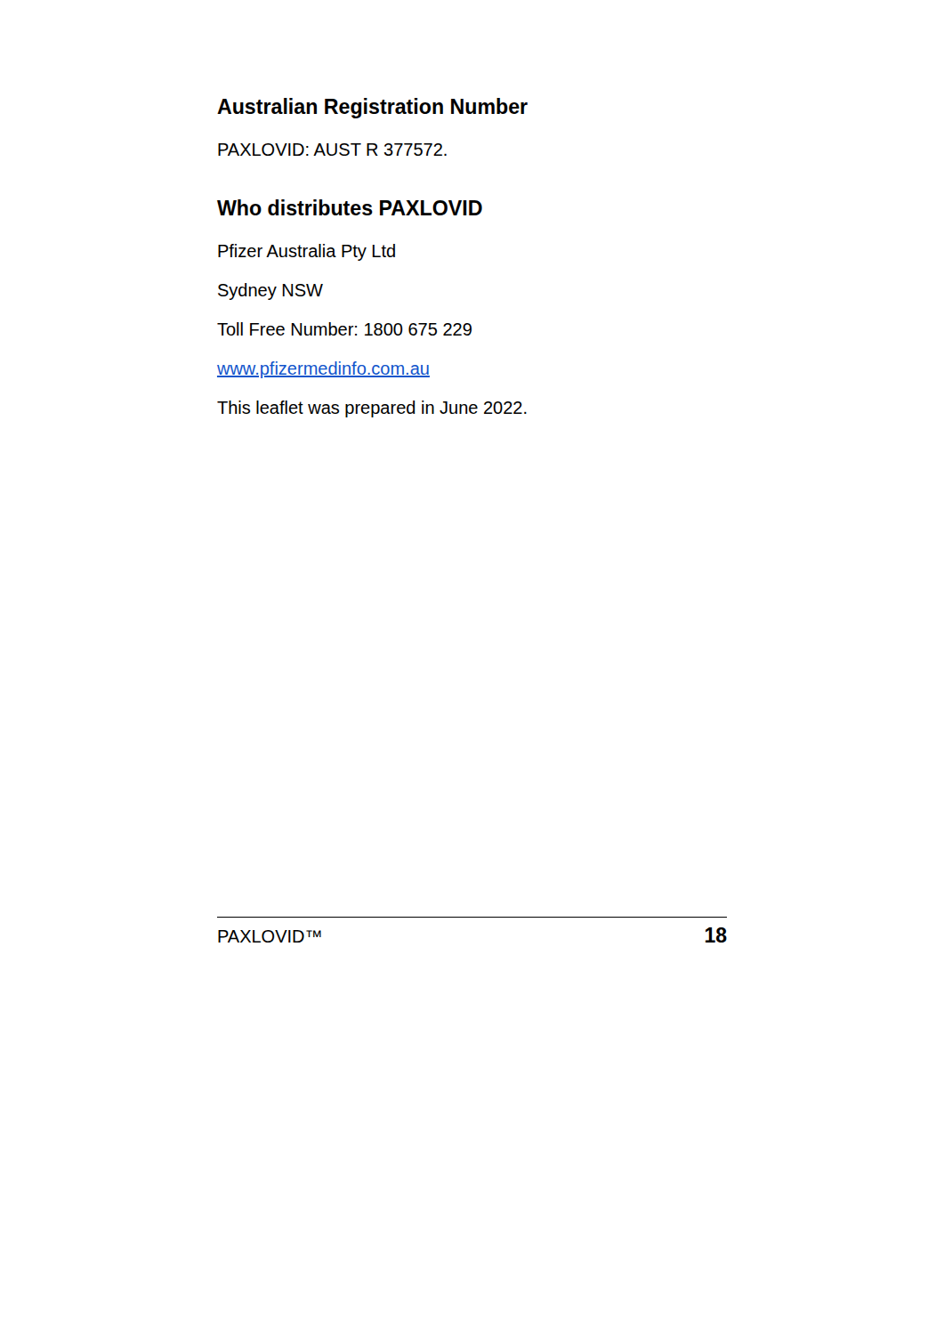Australian Registration Number
PAXLOVID: AUST R 377572.
Who distributes PAXLOVID
Pfizer Australia Pty Ltd
Sydney NSW
Toll Free Number: 1800 675 229
www.pfizermedinfo.com.au
This leaflet was prepared in June 2022.
PAXLOVID™ 18